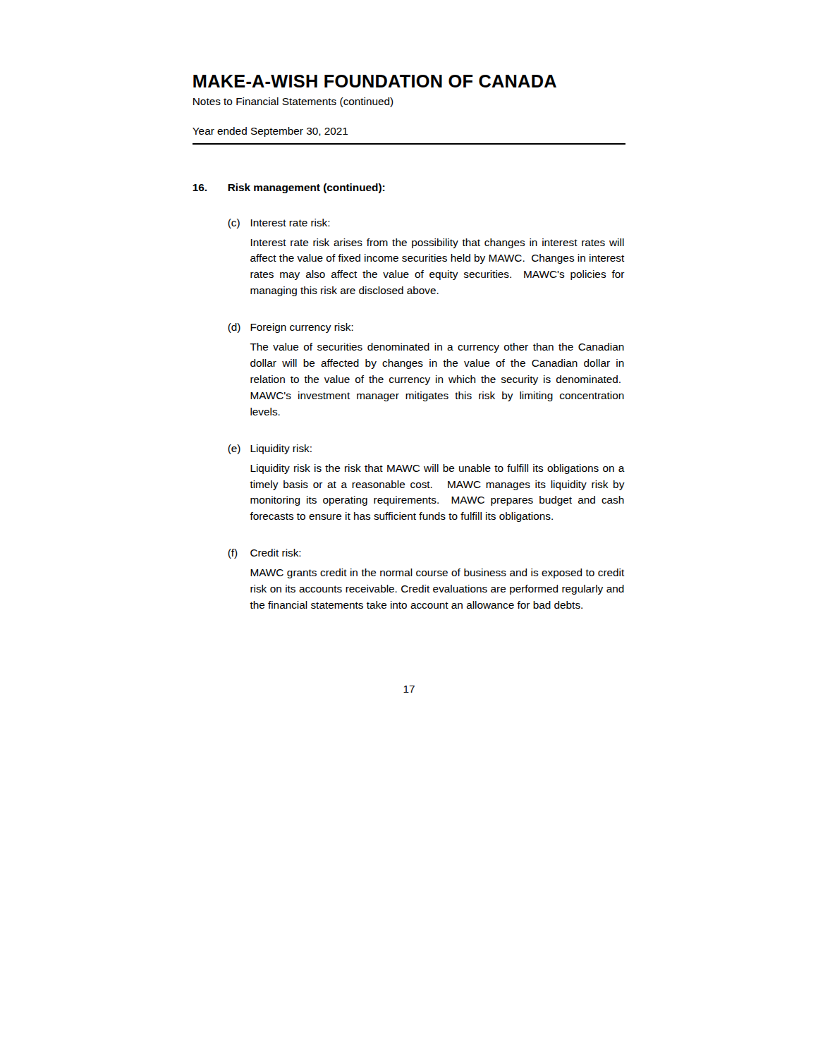MAKE-A-WISH FOUNDATION OF CANADA
Notes to Financial Statements (continued)
Year ended September 30, 2021
16. Risk management (continued):
(c) Interest rate risk:
Interest rate risk arises from the possibility that changes in interest rates will affect the value of fixed income securities held by MAWC. Changes in interest rates may also affect the value of equity securities. MAWC's policies for managing this risk are disclosed above.
(d) Foreign currency risk:
The value of securities denominated in a currency other than the Canadian dollar will be affected by changes in the value of the Canadian dollar in relation to the value of the currency in which the security is denominated. MAWC's investment manager mitigates this risk by limiting concentration levels.
(e) Liquidity risk:
Liquidity risk is the risk that MAWC will be unable to fulfill its obligations on a timely basis or at a reasonable cost. MAWC manages its liquidity risk by monitoring its operating requirements. MAWC prepares budget and cash forecasts to ensure it has sufficient funds to fulfill its obligations.
(f) Credit risk:
MAWC grants credit in the normal course of business and is exposed to credit risk on its accounts receivable. Credit evaluations are performed regularly and the financial statements take into account an allowance for bad debts.
17